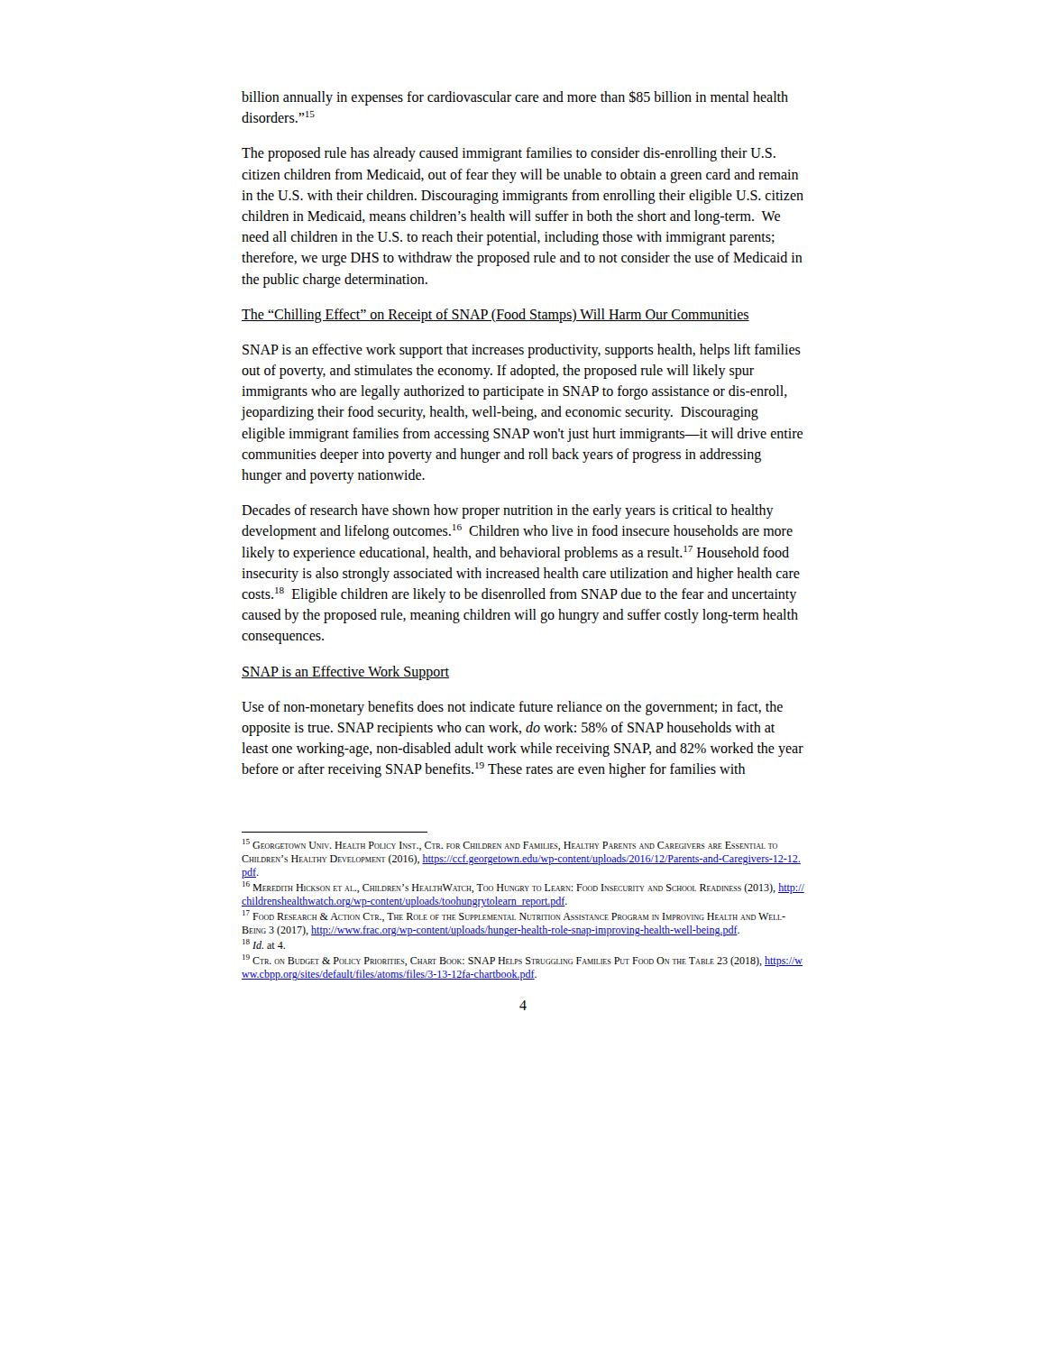billion annually in expenses for cardiovascular care and more than $85 billion in mental health disorders.”15
The proposed rule has already caused immigrant families to consider dis-enrolling their U.S. citizen children from Medicaid, out of fear they will be unable to obtain a green card and remain in the U.S. with their children. Discouraging immigrants from enrolling their eligible U.S. citizen children in Medicaid, means children’s health will suffer in both the short and long-term. We need all children in the U.S. to reach their potential, including those with immigrant parents; therefore, we urge DHS to withdraw the proposed rule and to not consider the use of Medicaid in the public charge determination.
The “Chilling Effect” on Receipt of SNAP (Food Stamps) Will Harm Our Communities
SNAP is an effective work support that increases productivity, supports health, helps lift families out of poverty, and stimulates the economy. If adopted, the proposed rule will likely spur immigrants who are legally authorized to participate in SNAP to forgo assistance or dis-enroll, jeopardizing their food security, health, well-being, and economic security. Discouraging eligible immigrant families from accessing SNAP won't just hurt immigrants—it will drive entire communities deeper into poverty and hunger and roll back years of progress in addressing hunger and poverty nationwide.
Decades of research have shown how proper nutrition in the early years is critical to healthy development and lifelong outcomes.16 Children who live in food insecure households are more likely to experience educational, health, and behavioral problems as a result.17 Household food insecurity is also strongly associated with increased health care utilization and higher health care costs.18 Eligible children are likely to be disenrolled from SNAP due to the fear and uncertainty caused by the proposed rule, meaning children will go hungry and suffer costly long-term health consequences.
SNAP is an Effective Work Support
Use of non-monetary benefits does not indicate future reliance on the government; in fact, the opposite is true. SNAP recipients who can work, do work: 58% of SNAP households with at least one working-age, non-disabled adult work while receiving SNAP, and 82% worked the year before or after receiving SNAP benefits.19 These rates are even higher for families with
15 Georgetown Univ. Health Policy Inst., Ctr. for Children and Families, Healthy Parents and Caregivers are Essential to Children’s Healthy Development (2016), https://ccf.georgetown.edu/wp-content/uploads/2016/12/Parents-and-Caregivers-12-12.pdf.
16 Meredith Hickson et al., Children’s HealthWatch, Too Hungry to Learn: Food Insecurity and School Readiness (2013), http://childrenshealthwatch.org/wp-content/uploads/toohungrytolearn_report.pdf.
17 Food Research & Action Ctr., The Role of the Supplemental Nutrition Assistance Program in Improving Health and Well-Being 3 (2017), http://www.frac.org/wp-content/uploads/hunger-health-role-snap-improving-health-well-being.pdf.
18 Id. at 4.
19 Ctr. on Budget & Policy Priorities, Chart Book: SNAP Helps Struggling Families Put Food On the Table 23 (2018), https://www.cbpp.org/sites/default/files/atoms/files/3-13-12fa-chartbook.pdf.
4